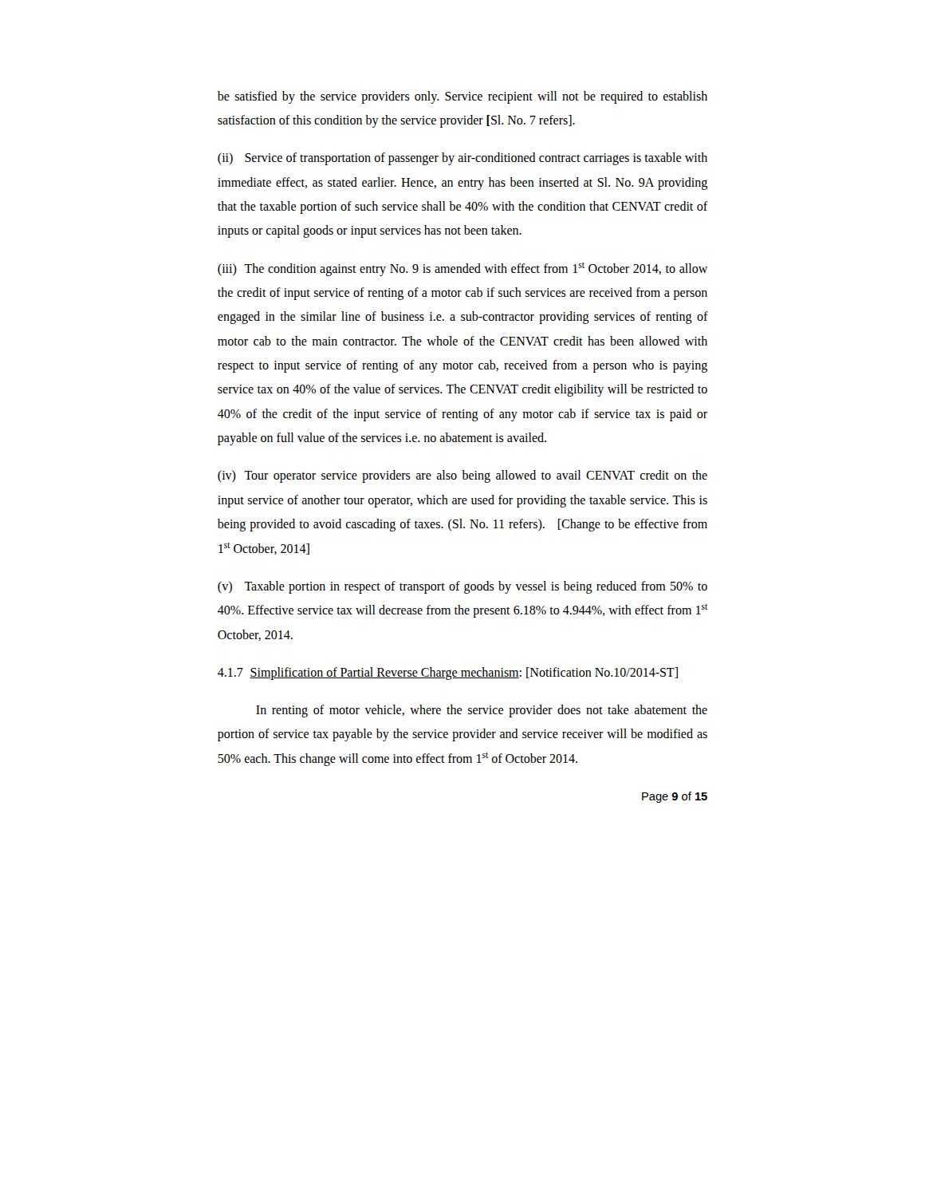be satisfied by the service providers only. Service recipient will not be required to establish satisfaction of this condition by the service provider [Sl. No. 7 refers].
(ii) Service of transportation of passenger by air-conditioned contract carriages is taxable with immediate effect, as stated earlier. Hence, an entry has been inserted at Sl. No. 9A providing that the taxable portion of such service shall be 40% with the condition that CENVAT credit of inputs or capital goods or input services has not been taken.
(iii) The condition against entry No. 9 is amended with effect from 1st October 2014, to allow the credit of input service of renting of a motor cab if such services are received from a person engaged in the similar line of business i.e. a sub-contractor providing services of renting of motor cab to the main contractor. The whole of the CENVAT credit has been allowed with respect to input service of renting of any motor cab, received from a person who is paying service tax on 40% of the value of services. The CENVAT credit eligibility will be restricted to 40% of the credit of the input service of renting of any motor cab if service tax is paid or payable on full value of the services i.e. no abatement is availed.
(iv) Tour operator service providers are also being allowed to avail CENVAT credit on the input service of another tour operator, which are used for providing the taxable service. This is being provided to avoid cascading of taxes. (Sl. No. 11 refers). [Change to be effective from 1st October, 2014]
(v) Taxable portion in respect of transport of goods by vessel is being reduced from 50% to 40%. Effective service tax will decrease from the present 6.18% to 4.944%, with effect from 1st October, 2014.
4.1.7 Simplification of Partial Reverse Charge mechanism: [Notification No.10/2014-ST]
In renting of motor vehicle, where the service provider does not take abatement the portion of service tax payable by the service provider and service receiver will be modified as 50% each. This change will come into effect from 1st of October 2014.
Page 9 of 15